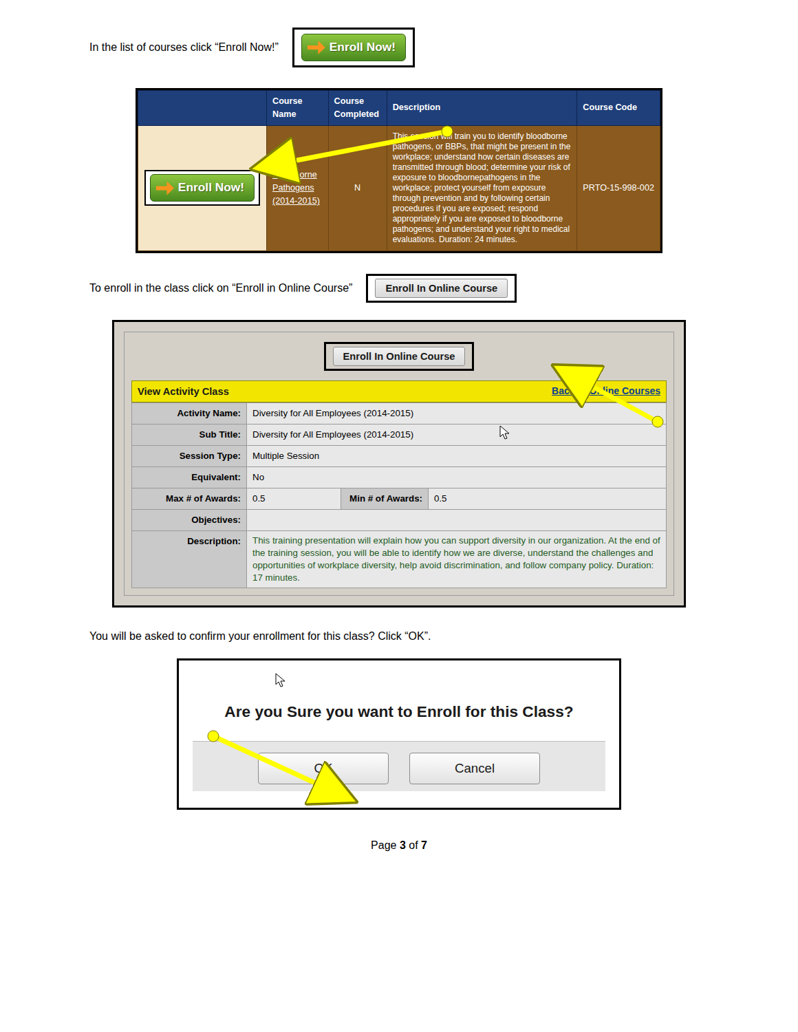In the list of courses click “Enroll Now!”
Enroll Now!
| | Course Name | Course Completed | Description | Course Code |
| --- | --- | --- | --- | --- |
| Enroll Now! | Bloodborne Pathogens (2014-2015) | N | This session will train you to identify bloodborne pathogens, or BBPs, that might be present in the workplace; understand how certain diseases are transmitted through blood; determine your risk of exposure to bloodbornepathogens in the workplace; protect yourself from exposure through prevention and by following certain procedures if you are exposed; respond appropriately if you are exposed to bloodborne pathogens; and understand your right to medical evaluations. Duration: 24 minutes. | PRTO-15-998-002 |
To enroll in the class click on “Enroll in Online Course”
Enroll In Online Course
Enroll In Online Course
View Activity Class Back to Online Courses
| Activity Name: | Diversity for All Employees (2014-2015) |
| Sub Title: | Diversity for All Employees (2014-2015) |
| Session Type: | Multiple Session |
| Equivalent: | No |
| Max # of Awards: | 0.5 Min # of Awards: 0.5 |
| Objectives: | |
| Description: | This training presentation will explain how you can support diversity in our organization. At the end of the training session, you will be able to identify how we are diverse, understand the challenges and opportunities of workplace diversity, help avoid discrimination, and follow company policy. Duration: 17 minutes. |
You will be asked to confirm your enrollment for this class? Click “OK”.
Are you Sure you want to Enroll for this Class?
OK Cancel
Page 3 of 7